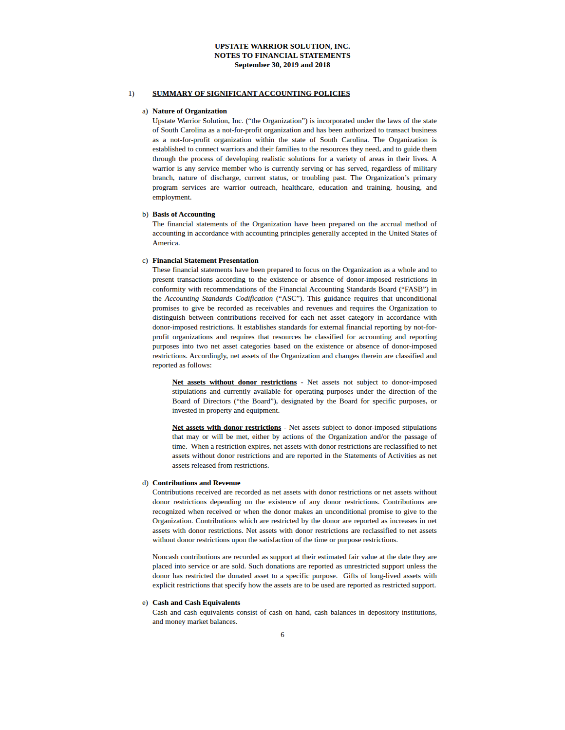UPSTATE WARRIOR SOLUTION, INC.
NOTES TO FINANCIAL STATEMENTS
September 30, 2019 and 2018
1) SUMMARY OF SIGNIFICANT ACCOUNTING POLICIES
a)
Nature of Organization
Upstate Warrior Solution, Inc. (“the Organization”) is incorporated under the laws of the state of South Carolina as a not-for-profit organization and has been authorized to transact business as a not-for-profit organization within the state of South Carolina. The Organization is established to connect warriors and their families to the resources they need, and to guide them through the process of developing realistic solutions for a variety of areas in their lives. A warrior is any service member who is currently serving or has served, regardless of military branch, nature of discharge, current status, or troubling past. The Organization’s primary program services are warrior outreach, healthcare, education and training, housing, and employment.
b)
Basis of Accounting
The financial statements of the Organization have been prepared on the accrual method of accounting in accordance with accounting principles generally accepted in the United States of America.
c)
Financial Statement Presentation
These financial statements have been prepared to focus on the Organization as a whole and to present transactions according to the existence or absence of donor-imposed restrictions in conformity with recommendations of the Financial Accounting Standards Board (“FASB”) in the Accounting Standards Codification (“ASC”). This guidance requires that unconditional promises to give be recorded as receivables and revenues and requires the Organization to distinguish between contributions received for each net asset category in accordance with donor-imposed restrictions. It establishes standards for external financial reporting by not-for-profit organizations and requires that resources be classified for accounting and reporting purposes into two net asset categories based on the existence or absence of donor-imposed restrictions. Accordingly, net assets of the Organization and changes therein are classified and reported as follows:
Net assets without donor restrictions - Net assets not subject to donor-imposed stipulations and currently available for operating purposes under the direction of the Board of Directors (“the Board”), designated by the Board for specific purposes, or invested in property and equipment.
Net assets with donor restrictions - Net assets subject to donor-imposed stipulations that may or will be met, either by actions of the Organization and/or the passage of time. When a restriction expires, net assets with donor restrictions are reclassified to net assets without donor restrictions and are reported in the Statements of Activities as net assets released from restrictions.
d)
Contributions and Revenue
Contributions received are recorded as net assets with donor restrictions or net assets without donor restrictions depending on the existence of any donor restrictions. Contributions are recognized when received or when the donor makes an unconditional promise to give to the Organization. Contributions which are restricted by the donor are reported as increases in net assets with donor restrictions. Net assets with donor restrictions are reclassified to net assets without donor restrictions upon the satisfaction of the time or purpose restrictions.
Noncash contributions are recorded as support at their estimated fair value at the date they are placed into service or are sold. Such donations are reported as unrestricted support unless the donor has restricted the donated asset to a specific purpose. Gifts of long-lived assets with explicit restrictions that specify how the assets are to be used are reported as restricted support.
e)
Cash and Cash Equivalents
Cash and cash equivalents consist of cash on hand, cash balances in depository institutions, and money market balances.
6